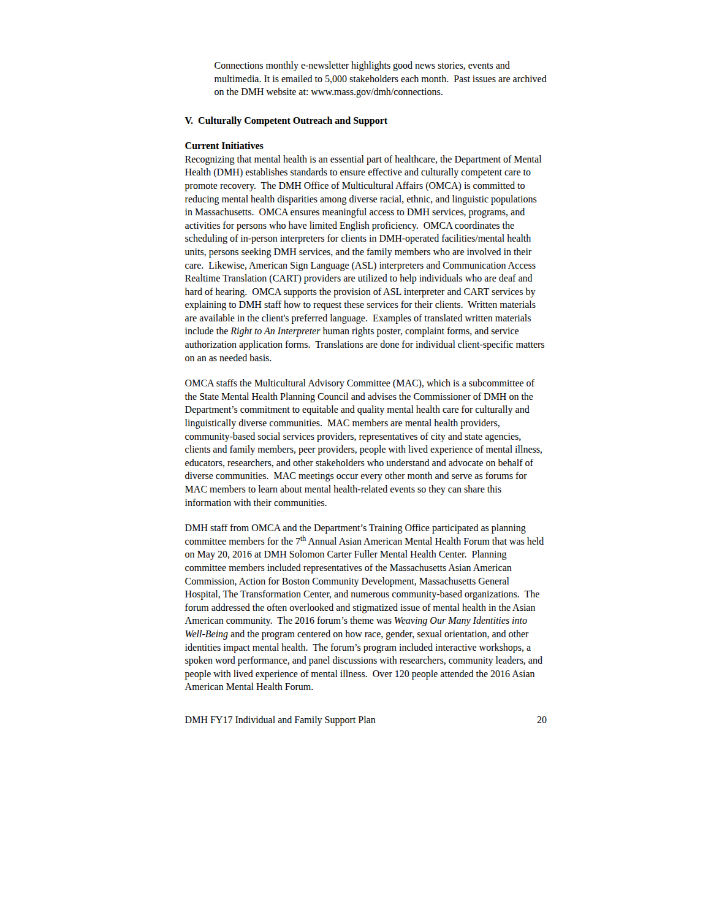Connections monthly e-newsletter highlights good news stories, events and multimedia. It is emailed to 5,000 stakeholders each month. Past issues are archived on the DMH website at: www.mass.gov/dmh/connections.
V. Culturally Competent Outreach and Support
Current Initiatives
Recognizing that mental health is an essential part of healthcare, the Department of Mental Health (DMH) establishes standards to ensure effective and culturally competent care to promote recovery. The DMH Office of Multicultural Affairs (OMCA) is committed to reducing mental health disparities among diverse racial, ethnic, and linguistic populations in Massachusetts. OMCA ensures meaningful access to DMH services, programs, and activities for persons who have limited English proficiency. OMCA coordinates the scheduling of in-person interpreters for clients in DMH-operated facilities/mental health units, persons seeking DMH services, and the family members who are involved in their care. Likewise, American Sign Language (ASL) interpreters and Communication Access Realtime Translation (CART) providers are utilized to help individuals who are deaf and hard of hearing. OMCA supports the provision of ASL interpreter and CART services by explaining to DMH staff how to request these services for their clients. Written materials are available in the client's preferred language. Examples of translated written materials include the Right to An Interpreter human rights poster, complaint forms, and service authorization application forms. Translations are done for individual client-specific matters on an as needed basis.
OMCA staffs the Multicultural Advisory Committee (MAC), which is a subcommittee of the State Mental Health Planning Council and advises the Commissioner of DMH on the Department’s commitment to equitable and quality mental health care for culturally and linguistically diverse communities. MAC members are mental health providers, community-based social services providers, representatives of city and state agencies, clients and family members, peer providers, people with lived experience of mental illness, educators, researchers, and other stakeholders who understand and advocate on behalf of diverse communities. MAC meetings occur every other month and serve as forums for MAC members to learn about mental health-related events so they can share this information with their communities.
DMH staff from OMCA and the Department’s Training Office participated as planning committee members for the 7th Annual Asian American Mental Health Forum that was held on May 20, 2016 at DMH Solomon Carter Fuller Mental Health Center. Planning committee members included representatives of the Massachusetts Asian American Commission, Action for Boston Community Development, Massachusetts General Hospital, The Transformation Center, and numerous community-based organizations. The forum addressed the often overlooked and stigmatized issue of mental health in the Asian American community. The 2016 forum’s theme was Weaving Our Many Identities into Well-Being and the program centered on how race, gender, sexual orientation, and other identities impact mental health. The forum’s program included interactive workshops, a spoken word performance, and panel discussions with researchers, community leaders, and people with lived experience of mental illness. Over 120 people attended the 2016 Asian American Mental Health Forum.
DMH FY17 Individual and Family Support Plan 20